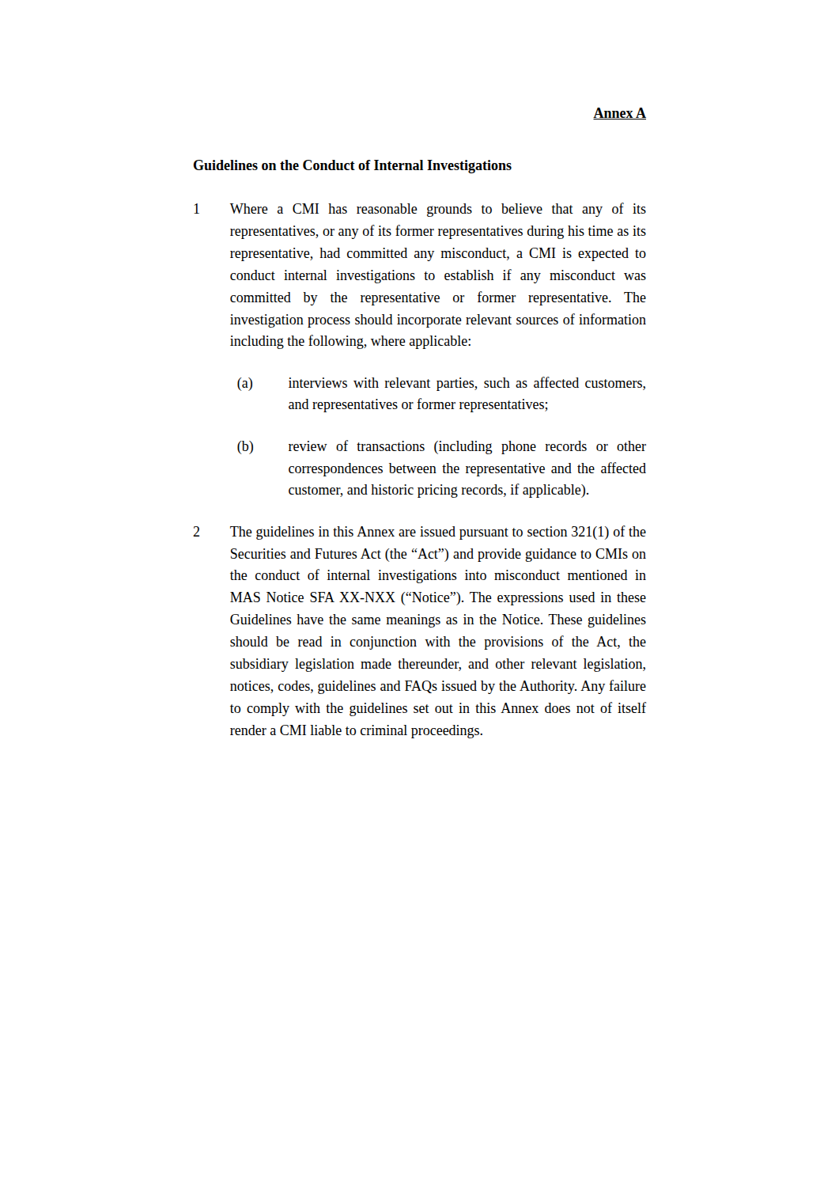Annex A
Guidelines on the Conduct of Internal Investigations
1 Where a CMI has reasonable grounds to believe that any of its representatives, or any of its former representatives during his time as its representative, had committed any misconduct, a CMI is expected to conduct internal investigations to establish if any misconduct was committed by the representative or former representative. The investigation process should incorporate relevant sources of information including the following, where applicable:
(a) interviews with relevant parties, such as affected customers, and representatives or former representatives;
(b) review of transactions (including phone records or other correspondences between the representative and the affected customer, and historic pricing records, if applicable).
2 The guidelines in this Annex are issued pursuant to section 321(1) of the Securities and Futures Act (the “Act”) and provide guidance to CMIs on the conduct of internal investigations into misconduct mentioned in MAS Notice SFA XX-NXX (“Notice”). The expressions used in these Guidelines have the same meanings as in the Notice. These guidelines should be read in conjunction with the provisions of the Act, the subsidiary legislation made thereunder, and other relevant legislation, notices, codes, guidelines and FAQs issued by the Authority. Any failure to comply with the guidelines set out in this Annex does not of itself render a CMI liable to criminal proceedings.